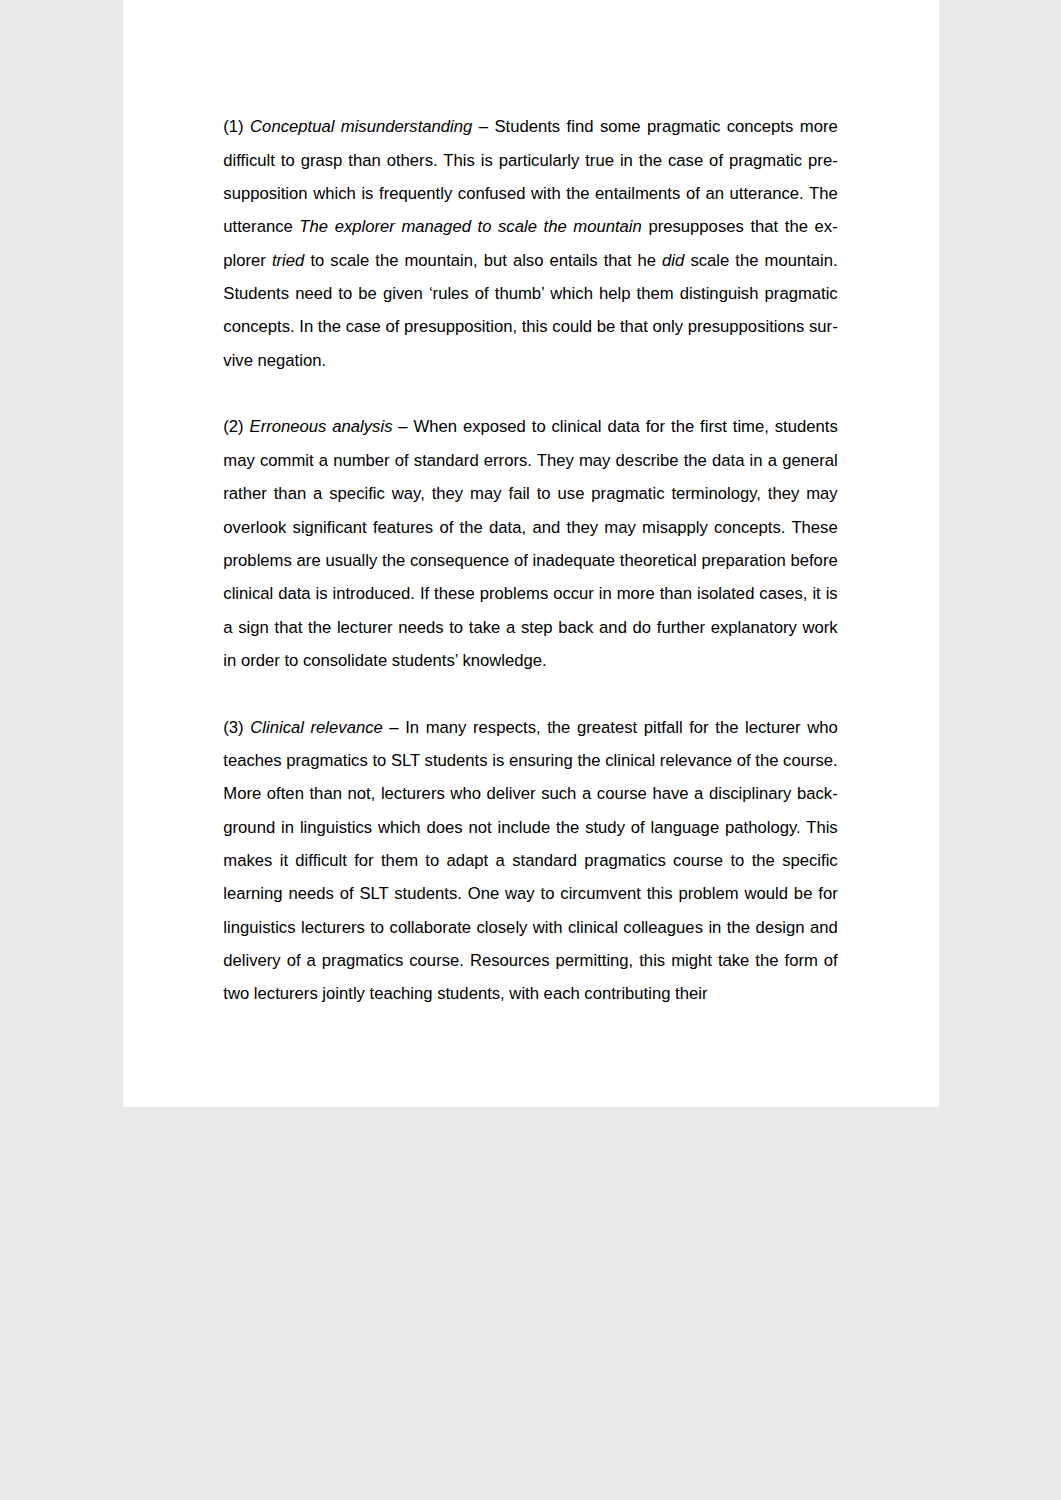(1) Conceptual misunderstanding – Students find some pragmatic concepts more difficult to grasp than others. This is particularly true in the case of pragmatic presupposition which is frequently confused with the entailments of an utterance. The utterance The explorer managed to scale the mountain presupposes that the explorer tried to scale the mountain, but also entails that he did scale the mountain. Students need to be given ‘rules of thumb’ which help them distinguish pragmatic concepts. In the case of presupposition, this could be that only presuppositions survive negation.
(2) Erroneous analysis – When exposed to clinical data for the first time, students may commit a number of standard errors. They may describe the data in a general rather than a specific way, they may fail to use pragmatic terminology, they may overlook significant features of the data, and they may misapply concepts. These problems are usually the consequence of inadequate theoretical preparation before clinical data is introduced. If these problems occur in more than isolated cases, it is a sign that the lecturer needs to take a step back and do further explanatory work in order to consolidate students’ knowledge.
(3) Clinical relevance – In many respects, the greatest pitfall for the lecturer who teaches pragmatics to SLT students is ensuring the clinical relevance of the course. More often than not, lecturers who deliver such a course have a disciplinary background in linguistics which does not include the study of language pathology. This makes it difficult for them to adapt a standard pragmatics course to the specific learning needs of SLT students. One way to circumvent this problem would be for linguistics lecturers to collaborate closely with clinical colleagues in the design and delivery of a pragmatics course. Resources permitting, this might take the form of two lecturers jointly teaching students, with each contributing their